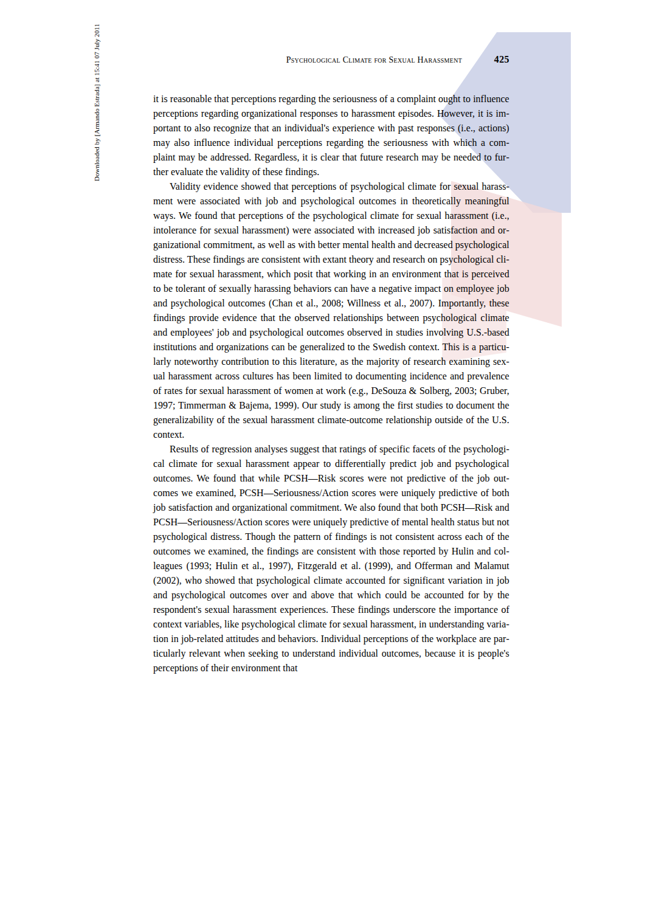Downloaded by [Armando Estrada] at 15:41 07 July 2011
Psychological Climate for Sexual Harassment 425
it is reasonable that perceptions regarding the seriousness of a complaint ought to influence perceptions regarding organizational responses to harassment episodes. However, it is important to also recognize that an individual's experience with past responses (i.e., actions) may also influence individual perceptions regarding the seriousness with which a complaint may be addressed. Regardless, it is clear that future research may be needed to further evaluate the validity of these findings.
Validity evidence showed that perceptions of psychological climate for sexual harassment were associated with job and psychological outcomes in theoretically meaningful ways. We found that perceptions of the psychological climate for sexual harassment (i.e., intolerance for sexual harassment) were associated with increased job satisfaction and organizational commitment, as well as with better mental health and decreased psychological distress. These findings are consistent with extant theory and research on psychological climate for sexual harassment, which posit that working in an environment that is perceived to be tolerant of sexually harassing behaviors can have a negative impact on employee job and psychological outcomes (Chan et al., 2008; Willness et al., 2007). Importantly, these findings provide evidence that the observed relationships between psychological climate and employees' job and psychological outcomes observed in studies involving U.S.-based institutions and organizations can be generalized to the Swedish context. This is a particularly noteworthy contribution to this literature, as the majority of research examining sexual harassment across cultures has been limited to documenting incidence and prevalence of rates for sexual harassment of women at work (e.g., DeSouza & Solberg, 2003; Gruber, 1997; Timmerman & Bajema, 1999). Our study is among the first studies to document the generalizability of the sexual harassment climate-outcome relationship outside of the U.S. context.
Results of regression analyses suggest that ratings of specific facets of the psychological climate for sexual harassment appear to differentially predict job and psychological outcomes. We found that while PCSH—Risk scores were not predictive of the job outcomes we examined, PCSH—Seriousness/Action scores were uniquely predictive of both job satisfaction and organizational commitment. We also found that both PCSH—Risk and PCSH—Seriousness/Action scores were uniquely predictive of mental health status but not psychological distress. Though the pattern of findings is not consistent across each of the outcomes we examined, the findings are consistent with those reported by Hulin and colleagues (1993; Hulin et al., 1997), Fitzgerald et al. (1999), and Offerman and Malamut (2002), who showed that psychological climate accounted for significant variation in job and psychological outcomes over and above that which could be accounted for by the respondent's sexual harassment experiences. These findings underscore the importance of context variables, like psychological climate for sexual harassment, in understanding variation in job-related attitudes and behaviors. Individual perceptions of the workplace are particularly relevant when seeking to understand individual outcomes, because it is people's perceptions of their environment that